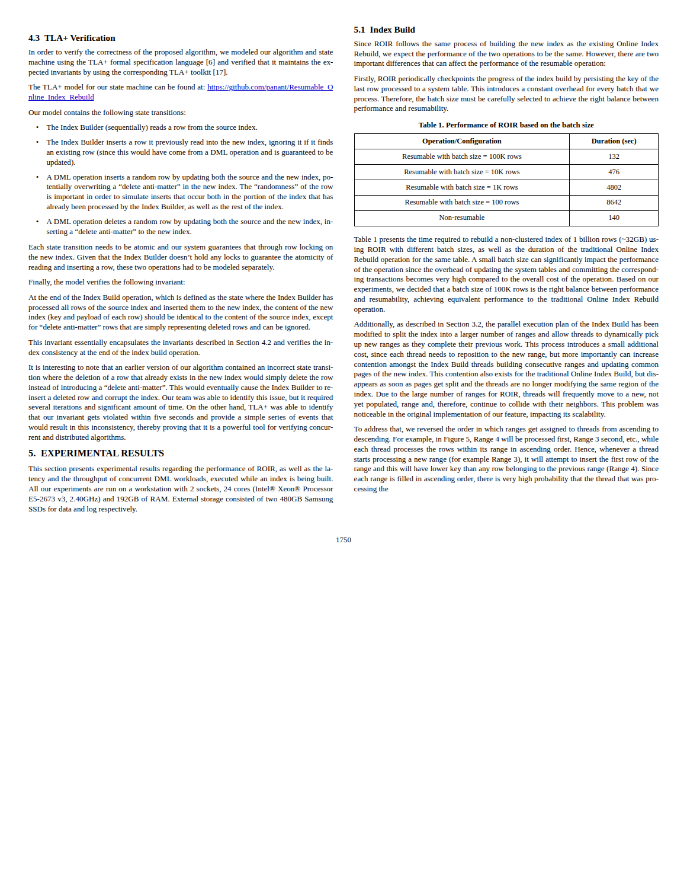4.3 TLA+ Verification
In order to verify the correctness of the proposed algorithm, we modeled our algorithm and state machine using the TLA+ formal specification language [6] and verified that it maintains the expected invariants by using the corresponding TLA+ toolkit [17].
The TLA+ model for our state machine can be found at: https://github.com/panant/Resumable_Online_Index_Rebuild
Our model contains the following state transitions:
The Index Builder (sequentially) reads a row from the source index.
The Index Builder inserts a row it previously read into the new index, ignoring it if it finds an existing row (since this would have come from a DML operation and is guaranteed to be updated).
A DML operation inserts a random row by updating both the source and the new index, potentially overwriting a “delete anti-matter” in the new index. The “randomness” of the row is important in order to simulate inserts that occur both in the portion of the index that has already been processed by the Index Builder, as well as the rest of the index.
A DML operation deletes a random row by updating both the source and the new index, inserting a “delete anti-matter” to the new index.
Each state transition needs to be atomic and our system guarantees that through row locking on the new index. Given that the Index Builder doesn’t hold any locks to guarantee the atomicity of reading and inserting a row, these two operations had to be modeled separately.
Finally, the model verifies the following invariant:
At the end of the Index Build operation, which is defined as the state where the Index Builder has processed all rows of the source index and inserted them to the new index, the content of the new index (key and payload of each row) should be identical to the content of the source index, except for “delete anti-matter” rows that are simply representing deleted rows and can be ignored.
This invariant essentially encapsulates the invariants described in Section 4.2 and verifies the index consistency at the end of the index build operation.
It is interesting to note that an earlier version of our algorithm contained an incorrect state transition where the deletion of a row that already exists in the new index would simply delete the row instead of introducing a “delete anti-matter”. This would eventually cause the Index Builder to re-insert a deleted row and corrupt the index. Our team was able to identify this issue, but it required several iterations and significant amount of time. On the other hand, TLA+ was able to identify that our invariant gets violated within five seconds and provide a simple series of events that would result in this inconsistency, thereby proving that it is a powerful tool for verifying concurrent and distributed algorithms.
5. EXPERIMENTAL RESULTS
This section presents experimental results regarding the performance of ROIR, as well as the latency and the throughput of concurrent DML workloads, executed while an index is being built. All our experiments are run on a workstation with 2 sockets, 24 cores (Intel® Xeon® Processor E5-2673 v3, 2.40GHz) and 192GB of RAM. External storage consisted of two 480GB Samsung SSDs for data and log respectively.
5.1 Index Build
Since ROIR follows the same process of building the new index as the existing Online Index Rebuild, we expect the performance of the two operations to be the same. However, there are two important differences that can affect the performance of the resumable operation:
Firstly, ROIR periodically checkpoints the progress of the index build by persisting the key of the last row processed to a system table. This introduces a constant overhead for every batch that we process. Therefore, the batch size must be carefully selected to achieve the right balance between performance and resumability.
Table 1. Performance of ROIR based on the batch size
| Operation/Configuration | Duration (sec) |
| --- | --- |
| Resumable with batch size = 100K rows | 132 |
| Resumable with batch size = 10K rows | 476 |
| Resumable with batch size = 1K rows | 4802 |
| Resumable with batch size = 100 rows | 8642 |
| Non-resumable | 140 |
Table 1 presents the time required to rebuild a non-clustered index of 1 billion rows (~32GB) using ROIR with different batch sizes, as well as the duration of the traditional Online Index Rebuild operation for the same table. A small batch size can significantly impact the performance of the operation since the overhead of updating the system tables and committing the corresponding transactions becomes very high compared to the overall cost of the operation. Based on our experiments, we decided that a batch size of 100K rows is the right balance between performance and resumability, achieving equivalent performance to the traditional Online Index Rebuild operation.
Additionally, as described in Section 3.2, the parallel execution plan of the Index Build has been modified to split the index into a larger number of ranges and allow threads to dynamically pick up new ranges as they complete their previous work. This process introduces a small additional cost, since each thread needs to reposition to the new range, but more importantly can increase contention amongst the Index Build threads building consecutive ranges and updating common pages of the new index. This contention also exists for the traditional Online Index Build, but disappears as soon as pages get split and the threads are no longer modifying the same region of the index. Due to the large number of ranges for ROIR, threads will frequently move to a new, not yet populated, range and, therefore, continue to collide with their neighbors. This problem was noticeable in the original implementation of our feature, impacting its scalability.
To address that, we reversed the order in which ranges get assigned to threads from ascending to descending. For example, in Figure 5, Range 4 will be processed first, Range 3 second, etc., while each thread processes the rows within its range in ascending order. Hence, whenever a thread starts processing a new range (for example Range 3), it will attempt to insert the first row of the range and this will have lower key than any row belonging to the previous range (Range 4). Since each range is filled in ascending order, there is very high probability that the thread that was processing the
1750